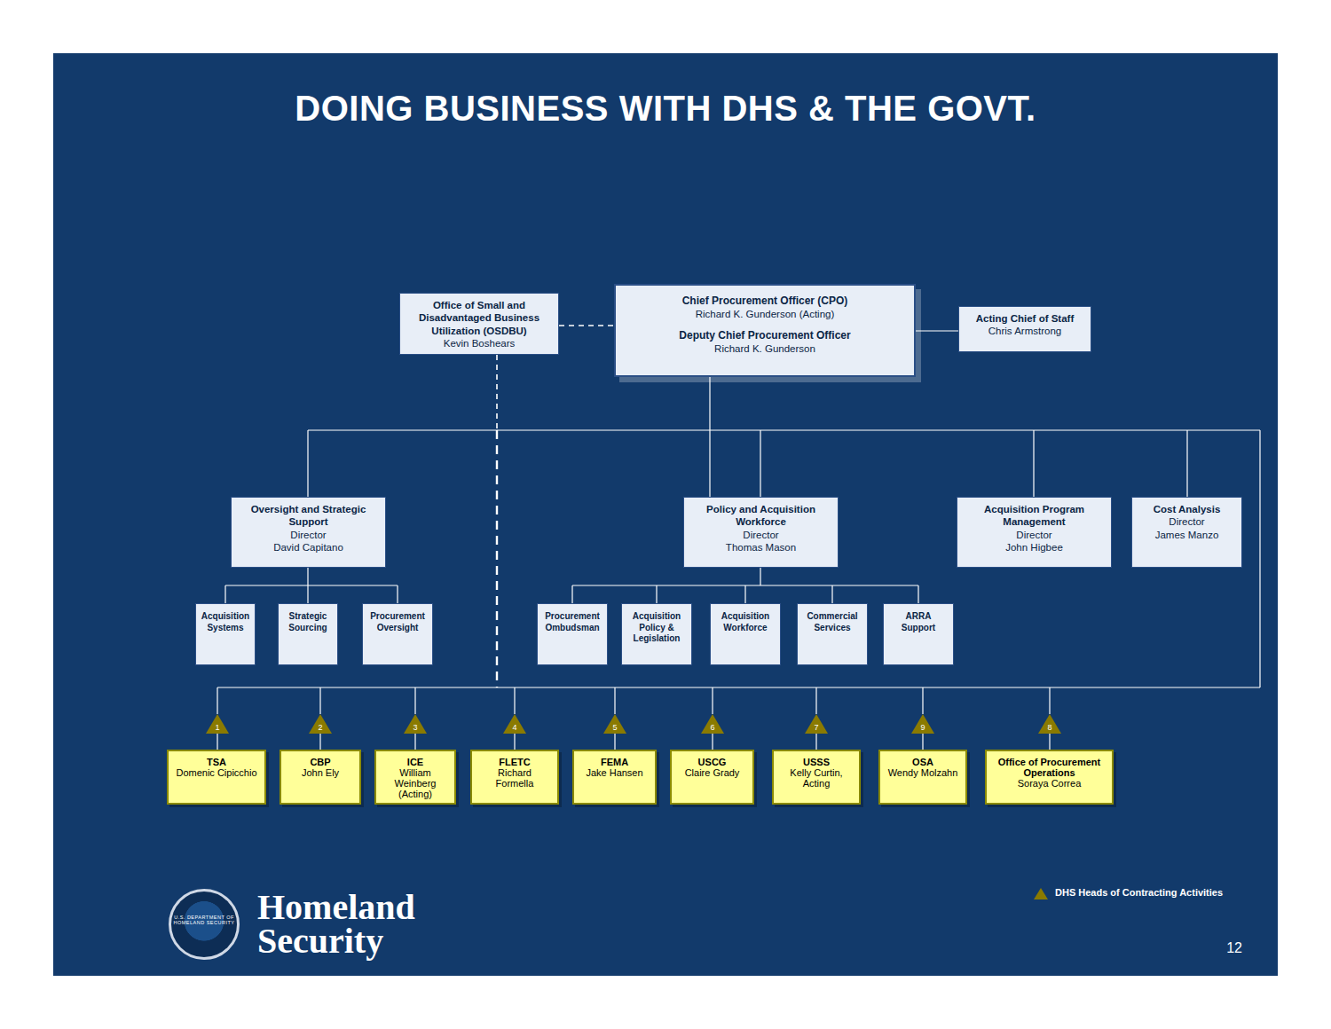DOING BUSINESS WITH DHS & THE GOVT.
Chief Procurement Officer (CPO)
Richard K. Gunderson (Acting)
Deputy Chief Procurement Officer
Richard K. Gunderson
Office of Small and
Disadvantaged Business
Utilization (OSDBU)
Kevin Boshears
Acting Chief of Staff
Chris Armstrong
Oversight and Strategic
Support
Director
David Capitano
Policy and Acquisition
Workforce
Director
Thomas Mason
Acquisition Program
Management
Director
John Higbee
Cost Analysis
Director
James Manzo
Acquisition
Systems
Strategic
Sourcing
Procurement
Oversight
Procurement
Ombudsman
Acquisition
Policy &
Legislation
Acquisition
Workforce
Commercial
Services
ARRA
Support
1
2
3
4
5
6
7
9
8
TSADomenic Cipicchio
CBPJohn Ely
ICEWilliam
Weinberg
(Acting)
FLETCRichard
Formella
FEMAJake Hansen
USCGClaire Grady
USSSKelly Curtin,
Acting
OSAWendy Molzahn
Office of Procurement
Operations Soraya Correa
DHS Heads of Contracting Activities
U.S. DEPARTMENT OF
HOMELAND SECURITY
Homeland Security
12